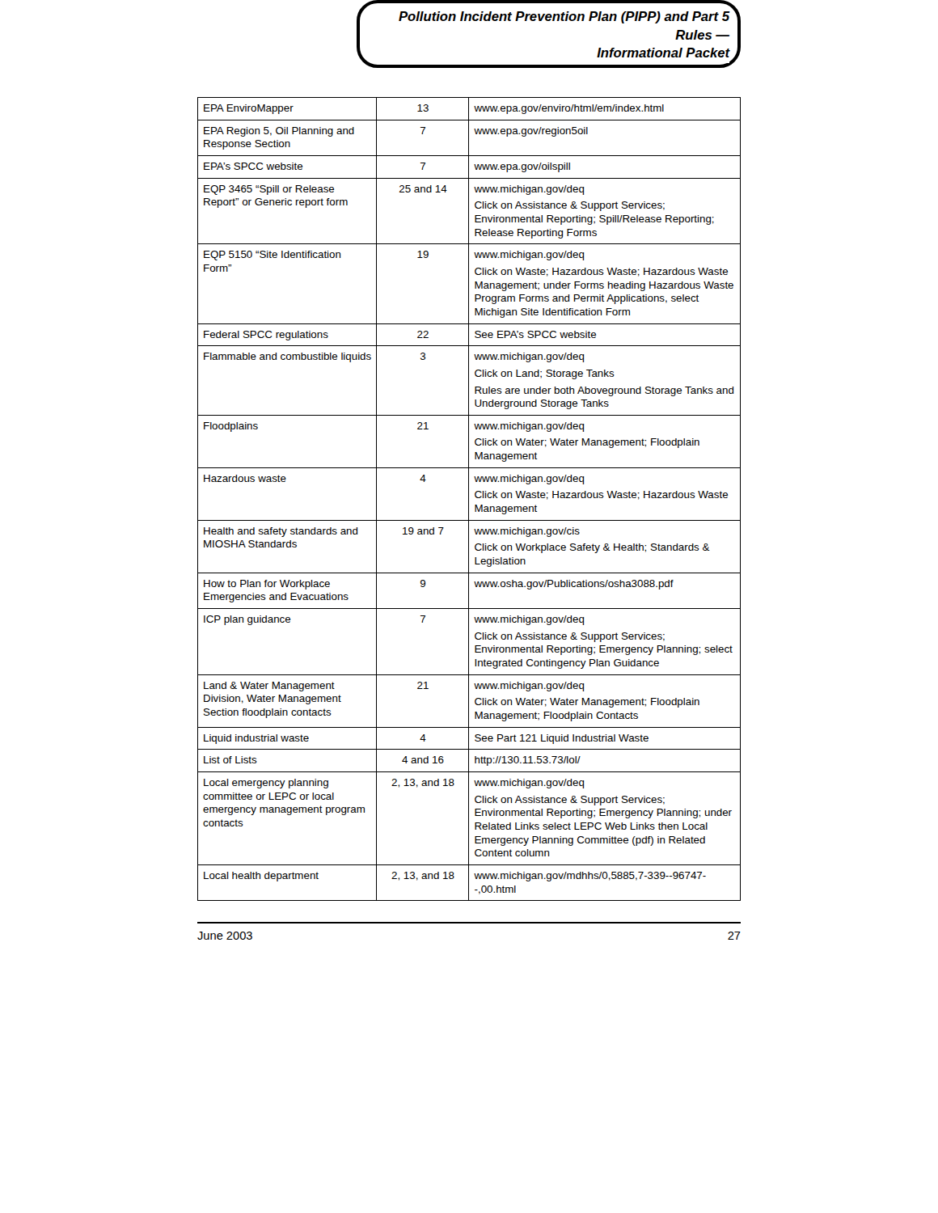Pollution Incident Prevention Plan (PIPP) and Part 5 Rules —
Informational Packet
| EPA EnviroMapper | 13 | www.epa.gov/enviro/html/em/index.html |
| EPA Region 5, Oil Planning and Response Section | 7 | www.epa.gov/region5oil |
| EPA’s SPCC website | 7 | www.epa.gov/oilspill |
| EQP 3465 “Spill or Release Report” or Generic report form | 25 and 14 | www.michigan.gov/deq Click on Assistance & Support Services; Environmental Reporting; Spill/Release Reporting; Release Reporting Forms |
| EQP 5150 “Site Identification Form” | 19 | www.michigan.gov/deq Click on Waste; Hazardous Waste; Hazardous Waste Management; under Forms heading Hazardous Waste Program Forms and Permit Applications, select Michigan Site Identification Form |
| Federal SPCC regulations | 22 | See EPA’s SPCC website |
| Flammable and combustible liquids | 3 | www.michigan.gov/deq Click on Land; Storage Tanks Rules are under both Aboveground Storage Tanks and Underground Storage Tanks |
| Floodplains | 21 | www.michigan.gov/deq Click on Water; Water Management; Floodplain Management |
| Hazardous waste | 4 | www.michigan.gov/deq Click on Waste; Hazardous Waste; Hazardous Waste Management |
| Health and safety standards and MIOSHA Standards | 19 and 7 | www.michigan.gov/cis Click on Workplace Safety & Health; Standards & Legislation |
| How to Plan for Workplace Emergencies and Evacuations | 9 | www.osha.gov/Publications/osha3088.pdf |
| ICP plan guidance | 7 | www.michigan.gov/deq Click on Assistance & Support Services; Environmental Reporting; Emergency Planning; select Integrated Contingency Plan Guidance |
| Land & Water Management Division, Water Management Section floodplain contacts | 21 | www.michigan.gov/deq Click on Water; Water Management; Floodplain Management; Floodplain Contacts |
| Liquid industrial waste | 4 | See Part 121 Liquid Industrial Waste |
| List of Lists | 4 and 16 | http://130.11.53.73/lol/ |
| Local emergency planning committee or LEPC or local emergency management program contacts | 2, 13, and 18 | www.michigan.gov/deq Click on Assistance & Support Services; Environmental Reporting; Emergency Planning; under Related Links select LEPC Web Links then Local Emergency Planning Committee (pdf) in Related Content column |
| Local health department | 2, 13, and 18 | www.michigan.gov/mdhhs/0,5885,7-339--96747--,00.html |
June 2003
27